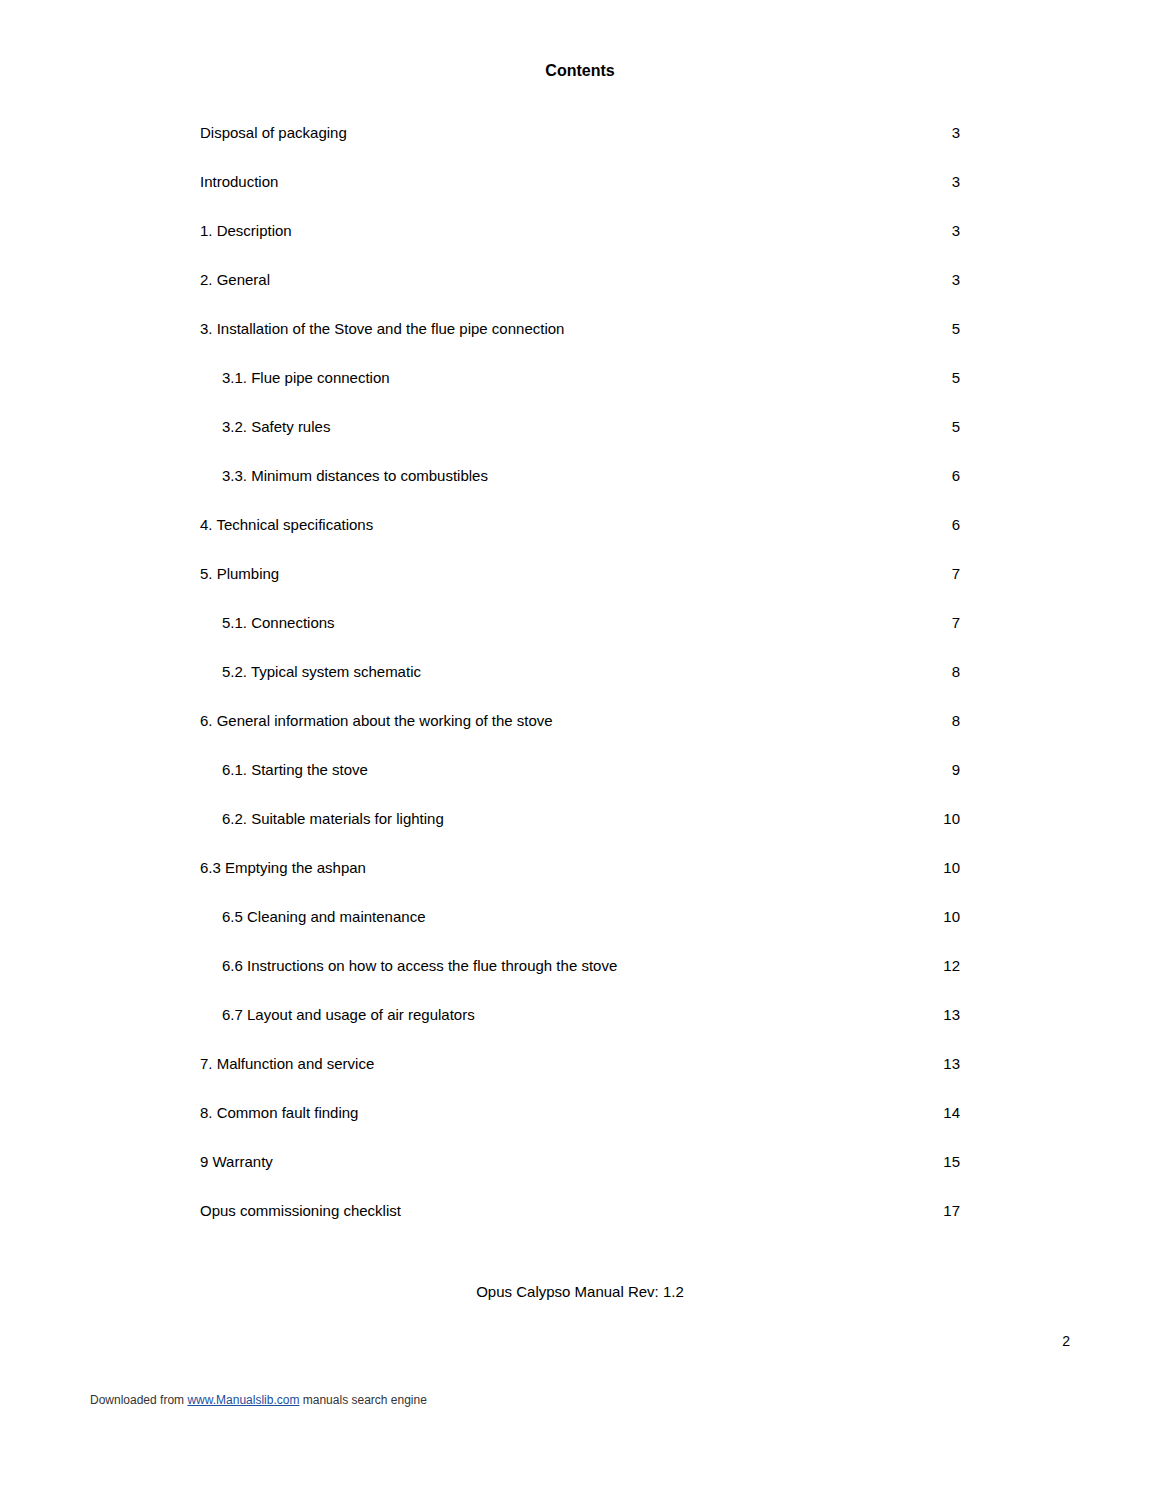Contents
Disposal of packaging 3
Introduction 3
1. Description 3
2. General 3
3. Installation of the Stove and the flue pipe connection 5
3.1. Flue pipe connection 5
3.2. Safety rules 5
3.3. Minimum distances to combustibles 6
4. Technical specifications 6
5. Plumbing 7
5.1. Connections 7
5.2. Typical system schematic 8
6. General information about the working of the stove 8
6.1. Starting the stove 9
6.2. Suitable materials for lighting 10
6.3 Emptying the ashpan 10
6.5 Cleaning and maintenance 10
6.6 Instructions on how to access the flue through the stove 12
6.7 Layout and usage of air regulators 13
7. Malfunction and service 13
8. Common fault finding 14
9 Warranty 15
Opus commissioning checklist 17
Opus Calypso Manual Rev: 1.2
2
Downloaded from www.Manualslib.com manuals search engine